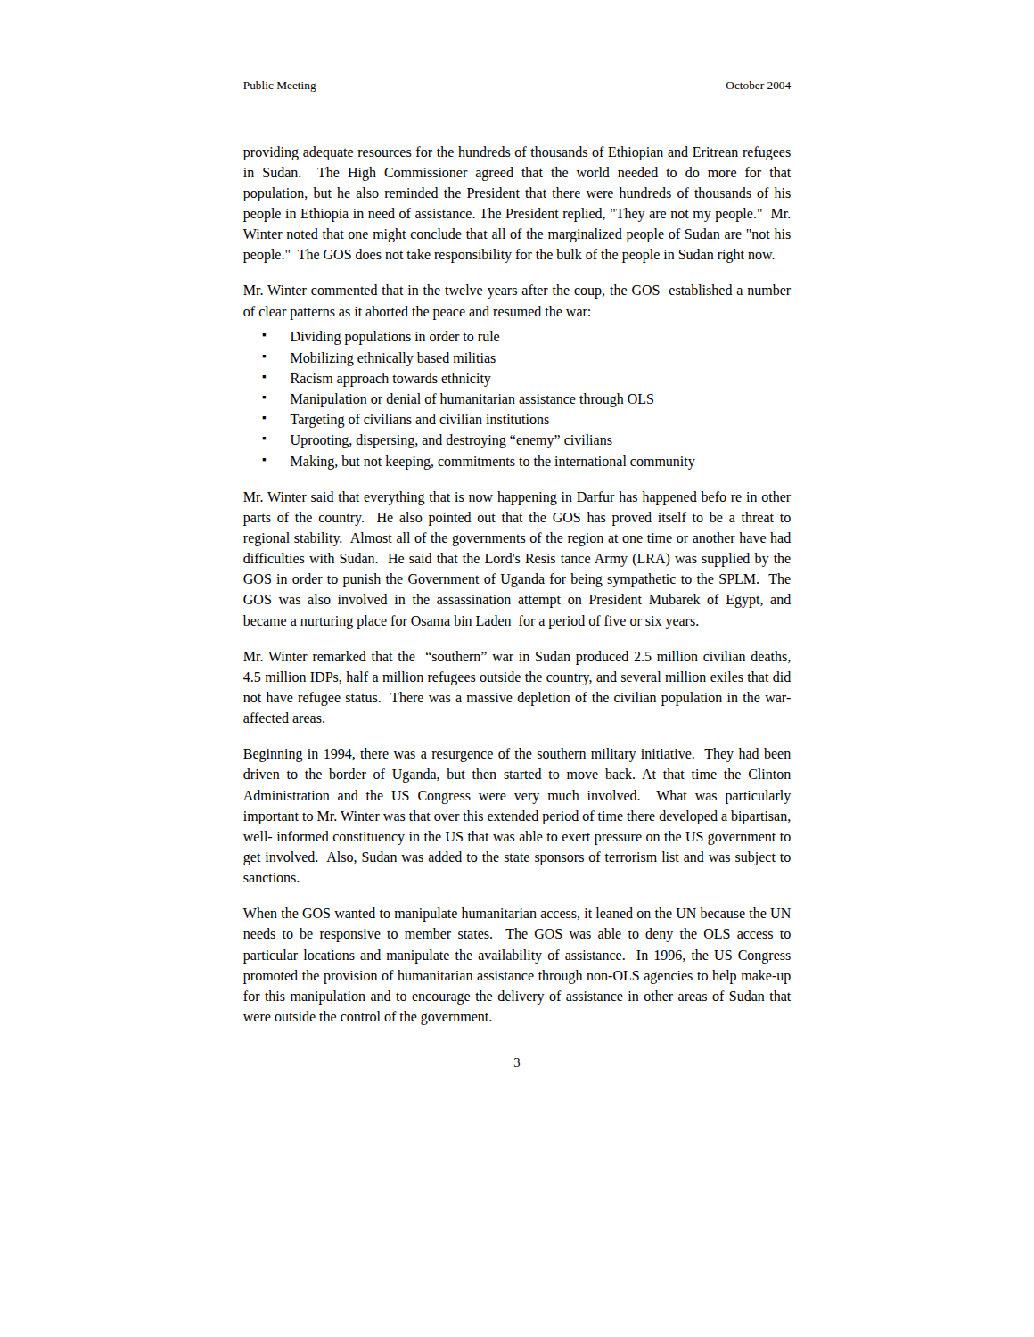Public Meeting
October 2004
providing adequate resources for the hundreds of thousands of Ethiopian and Eritrean refugees in Sudan. The High Commissioner agreed that the world needed to do more for that population, but he also reminded the President that there were hundreds of thousands of his people in Ethiopia in need of assistance. The President replied, "They are not my people." Mr. Winter noted that one might conclude that all of the marginalized people of Sudan are "not his people." The GOS does not take responsibility for the bulk of the people in Sudan right now.
Mr. Winter commented that in the twelve years after the coup, the GOS established a number of clear patterns as it aborted the peace and resumed the war:
Dividing populations in order to rule
Mobilizing ethnically based militias
Racism approach towards ethnicity
Manipulation or denial of humanitarian assistance through OLS
Targeting of civilians and civilian institutions
Uprooting, dispersing, and destroying “enemy” civilians
Making, but not keeping, commitments to the international community
Mr. Winter said that everything that is now happening in Darfur has happened befo re in other parts of the country. He also pointed out that the GOS has proved itself to be a threat to regional stability. Almost all of the governments of the region at one time or another have had difficulties with Sudan. He said that the Lord's Resis tance Army (LRA) was supplied by the GOS in order to punish the Government of Uganda for being sympathetic to the SPLM. The GOS was also involved in the assassination attempt on President Mubarek of Egypt, and became a nurturing place for Osama bin Laden for a period of five or six years.
Mr. Winter remarked that the “southern” war in Sudan produced 2.5 million civilian deaths, 4.5 million IDPs, half a million refugees outside the country, and several million exiles that did not have refugee status. There was a massive depletion of the civilian population in the war-affected areas.
Beginning in 1994, there was a resurgence of the southern military initiative. They had been driven to the border of Uganda, but then started to move back. At that time the Clinton Administration and the US Congress were very much involved. What was particularly important to Mr. Winter was that over this extended period of time there developed a bipartisan, well- informed constituency in the US that was able to exert pressure on the US government to get involved. Also, Sudan was added to the state sponsors of terrorism list and was subject to sanctions.
When the GOS wanted to manipulate humanitarian access, it leaned on the UN because the UN needs to be responsive to member states. The GOS was able to deny the OLS access to particular locations and manipulate the availability of assistance. In 1996, the US Congress promoted the provision of humanitarian assistance through non-OLS agencies to help make-up for this manipulation and to encourage the delivery of assistance in other areas of Sudan that were outside the control of the government.
3